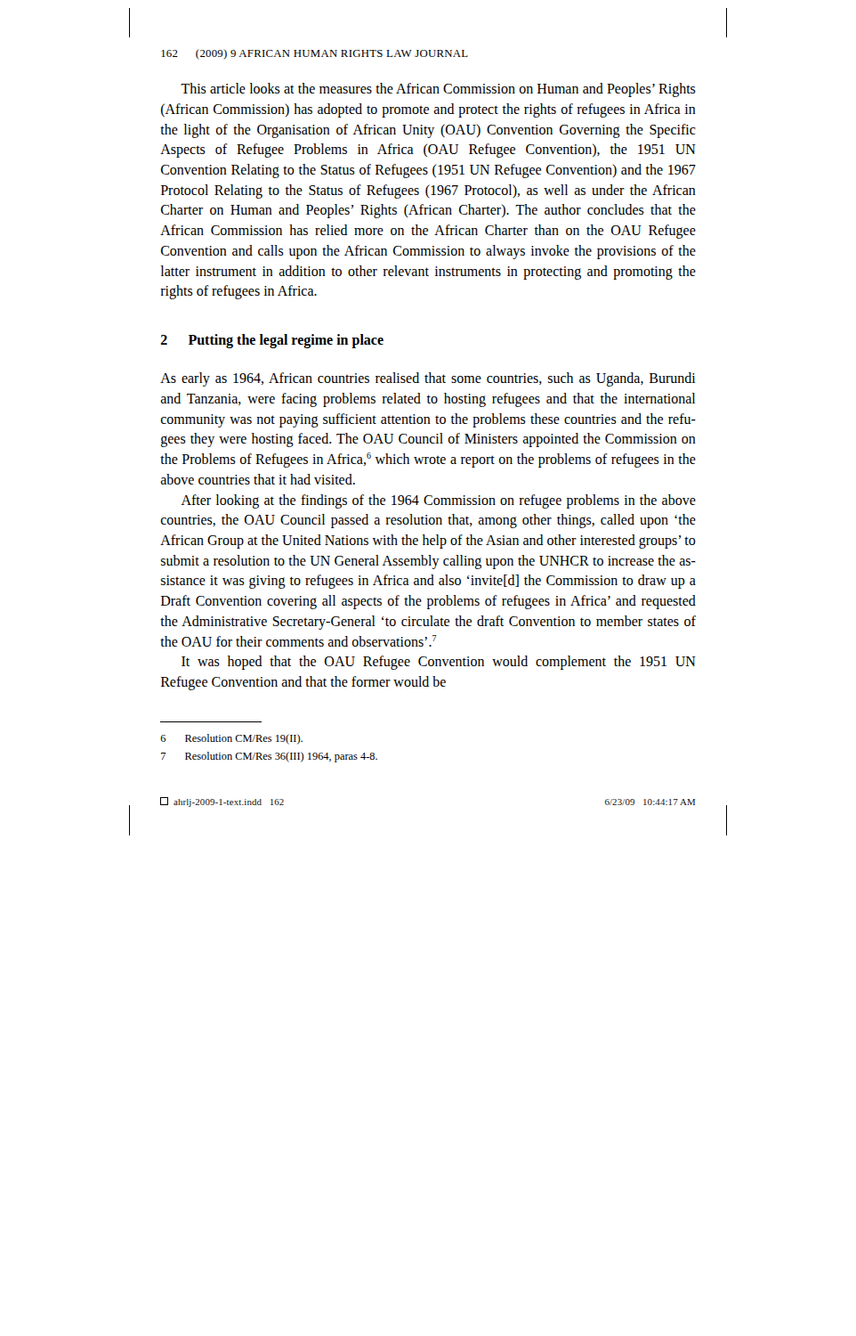162 (2009) 9 African Human Rights Law Journal
This article looks at the measures the African Commission on Human and Peoples’ Rights (African Commission) has adopted to promote and protect the rights of refugees in Africa in the light of the Organisation of African Unity (OAU) Convention Governing the Specific Aspects of Refugee Problems in Africa (OAU Refugee Convention), the 1951 UN Convention Relating to the Status of Refugees (1951 UN Refugee Convention) and the 1967 Protocol Relating to the Status of Refugees (1967 Protocol), as well as under the African Charter on Human and Peoples’ Rights (African Charter). The author concludes that the African Commission has relied more on the African Charter than on the OAU Refugee Convention and calls upon the African Commission to always invoke the provisions of the latter instrument in addition to other relevant instruments in protecting and promoting the rights of refugees in Africa.
2 Putting the legal regime in place
As early as 1964, African countries realised that some countries, such as Uganda, Burundi and Tanzania, were facing problems related to hosting refugees and that the international community was not paying sufficient attention to the problems these countries and the refugees they were hosting faced. The OAU Council of Ministers appointed the Commission on the Problems of Refugees in Africa,6 which wrote a report on the problems of refugees in the above countries that it had visited.
After looking at the findings of the 1964 Commission on refugee problems in the above countries, the OAU Council passed a resolution that, among other things, called upon ‘the African Group at the United Nations with the help of the Asian and other interested groups’ to submit a resolution to the UN General Assembly calling upon the UNHCR to increase the assistance it was giving to refugees in Africa and also ‘invite[d] the Commission to draw up a Draft Convention covering all aspects of the problems of refugees in Africa’ and requested the Administrative Secretary-General ‘to circulate the draft Convention to member states of the OAU for their comments and observations’.7
It was hoped that the OAU Refugee Convention would complement the 1951 UN Refugee Convention and that the former would be
6 Resolution CM/Res 19(II).
7 Resolution CM/Res 36(III) 1964, paras 4-8.
ahrlj-2009-1-text.indd 162 6/23/09 10:44:17 AM